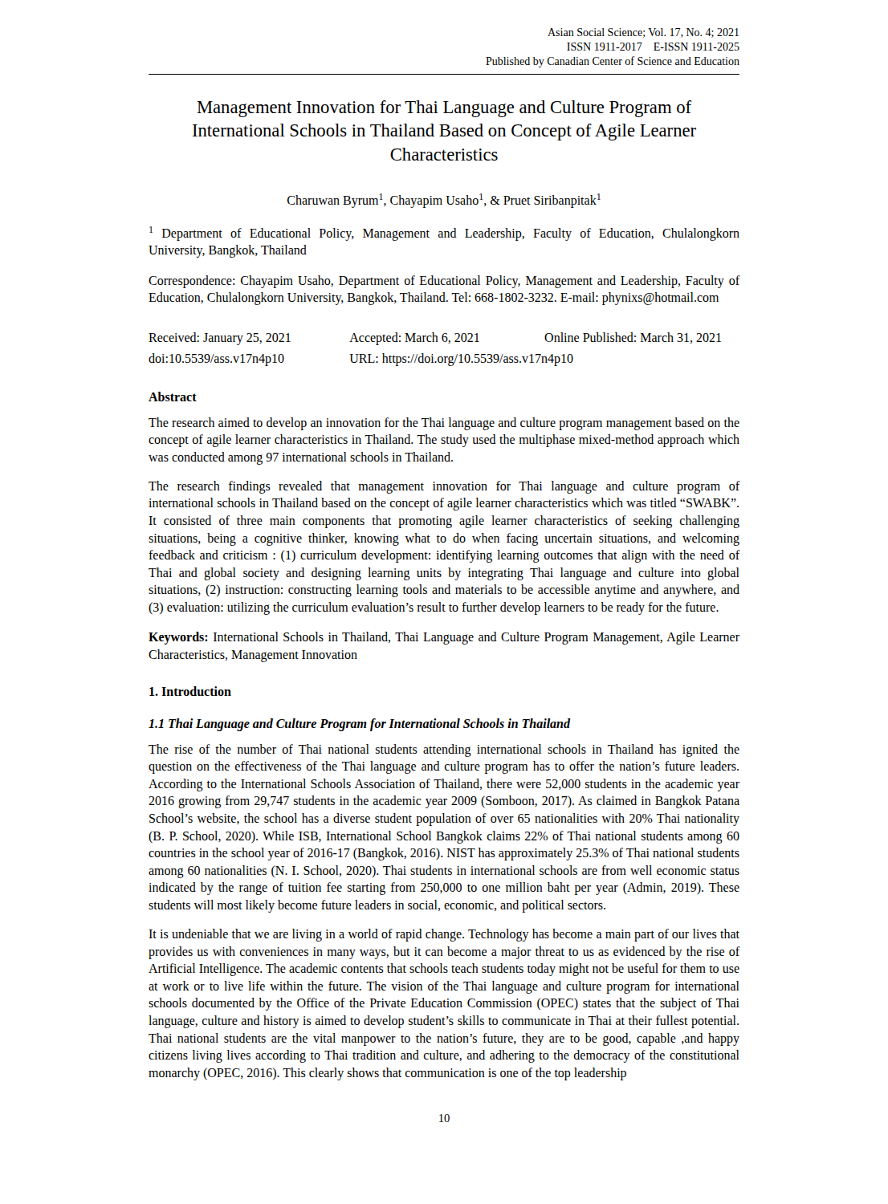Asian Social Science; Vol. 17, No. 4; 2021
ISSN 1911-2017 E-ISSN 1911-2025
Published by Canadian Center of Science and Education
Management Innovation for Thai Language and Culture Program of International Schools in Thailand Based on Concept of Agile Learner Characteristics
Charuwan Byrum1, Chayapim Usaho1, & Pruet Siribanpitak1
1 Department of Educational Policy, Management and Leadership, Faculty of Education, Chulalongkorn University, Bangkok, Thailand
Correspondence: Chayapim Usaho, Department of Educational Policy, Management and Leadership, Faculty of Education, Chulalongkorn University, Bangkok, Thailand. Tel: 668-1802-3232. E-mail: phynixs@hotmail.com
| Received: January 25, 2021 | Accepted: March 6, 2021 | Online Published: March 31, 2021 |
| doi:10.5539/ass.v17n4p10 | URL: https://doi.org/10.5539/ass.v17n4p10 |
Abstract
The research aimed to develop an innovation for the Thai language and culture program management based on the concept of agile learner characteristics in Thailand. The study used the multiphase mixed-method approach which was conducted among 97 international schools in Thailand.
The research findings revealed that management innovation for Thai language and culture program of international schools in Thailand based on the concept of agile learner characteristics which was titled “SWABK”. It consisted of three main components that promoting agile learner characteristics of seeking challenging situations, being a cognitive thinker, knowing what to do when facing uncertain situations, and welcoming feedback and criticism : (1) curriculum development: identifying learning outcomes that align with the need of Thai and global society and designing learning units by integrating Thai language and culture into global situations, (2) instruction: constructing learning tools and materials to be accessible anytime and anywhere, and (3) evaluation: utilizing the curriculum evaluation’s result to further develop learners to be ready for the future.
Keywords: International Schools in Thailand, Thai Language and Culture Program Management, Agile Learner Characteristics, Management Innovation
1. Introduction
1.1 Thai Language and Culture Program for International Schools in Thailand
The rise of the number of Thai national students attending international schools in Thailand has ignited the question on the effectiveness of the Thai language and culture program has to offer the nation’s future leaders. According to the International Schools Association of Thailand, there were 52,000 students in the academic year 2016 growing from 29,747 students in the academic year 2009 (Somboon, 2017). As claimed in Bangkok Patana School’s website, the school has a diverse student population of over 65 nationalities with 20% Thai nationality (B. P. School, 2020). While ISB, International School Bangkok claims 22% of Thai national students among 60 countries in the school year of 2016-17 (Bangkok, 2016). NIST has approximately 25.3% of Thai national students among 60 nationalities (N. I. School, 2020). Thai students in international schools are from well economic status indicated by the range of tuition fee starting from 250,000 to one million baht per year (Admin, 2019). These students will most likely become future leaders in social, economic, and political sectors.
It is undeniable that we are living in a world of rapid change. Technology has become a main part of our lives that provides us with conveniences in many ways, but it can become a major threat to us as evidenced by the rise of Artificial Intelligence. The academic contents that schools teach students today might not be useful for them to use at work or to live life within the future. The vision of the Thai language and culture program for international schools documented by the Office of the Private Education Commission (OPEC) states that the subject of Thai language, culture and history is aimed to develop student’s skills to communicate in Thai at their fullest potential. Thai national students are the vital manpower to the nation’s future, they are to be good, capable ,and happy citizens living lives according to Thai tradition and culture, and adhering to the democracy of the constitutional monarchy (OPEC, 2016). This clearly shows that communication is one of the top leadership
10